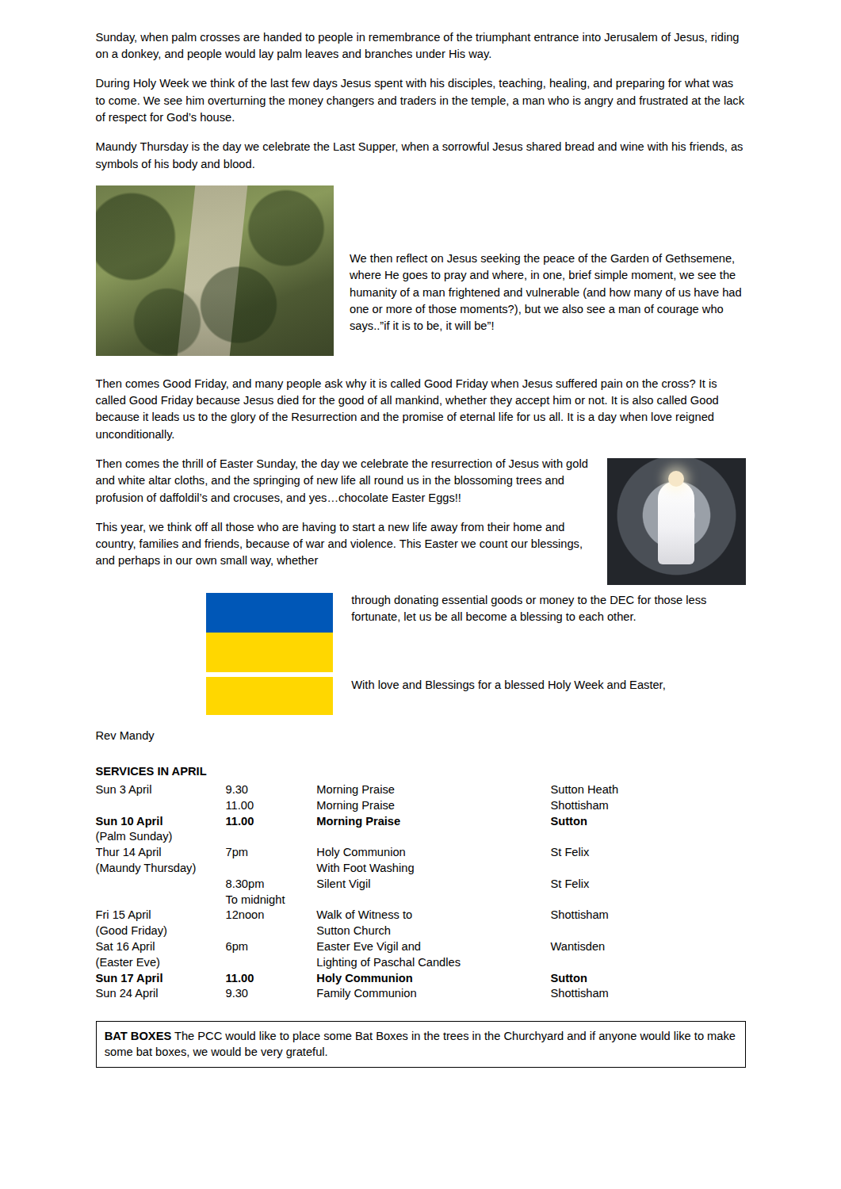Sunday, when palm crosses are handed to people in remembrance of the triumphant entrance into Jerusalem of Jesus, riding on a donkey, and people would lay palm leaves and branches under His way.
During Holy Week we think of the last few days Jesus spent with his disciples, teaching, healing, and preparing for what was to come. We see him overturning the money changers and traders in the temple, a man who is angry and frustrated at the lack of respect for God’s house.
Maundy Thursday is the day we celebrate the Last Supper, when a sorrowful Jesus shared bread and wine with his friends, as symbols of his body and blood.
We then reflect on Jesus seeking the peace of the Garden of Gethsemene, where He goes to pray and where, in one, brief simple moment, we see the humanity of a man frightened and vulnerable (and how many of us have had one or more of those moments?), but we also see a man of courage who says..”if it is to be, it will be”!
Then comes Good Friday, and many people ask why it is called Good Friday when Jesus suffered pain on the cross? It is called Good Friday because Jesus died for the good of all mankind, whether they accept him or not. It is also called Good because it leads us to the glory of the Resurrection and the promise of eternal life for us all. It is a day when love reigned unconditionally.
Then comes the thrill of Easter Sunday, the day we celebrate the resurrection of Jesus with gold and white altar cloths, and the springing of new life all round us in the blossoming trees and profusion of daffoldil’s and crocuses, and yes…chocolate Easter Eggs!!
This year, we think off all those who are having to start a new life away from their home and country, families and friends, because of war and violence. This Easter we count our blessings, and perhaps in our own small way, whether
through donating essential goods or money to the DEC for those less fortunate, let us be all become a blessing to each other.
With love and Blessings for a blessed Holy Week and Easter,
Rev Mandy
SERVICES IN APRIL
| Sun 3 April | 9.30 | Morning Praise | Sutton Heath |
| | 11.00 | Morning Praise | Shottisham |
| Sun 10 April | 11.00 | Morning Praise | Sutton |
| (Palm Sunday) | | | |
| Thur 14 April | 7pm | Holy Communion | St Felix |
| (Maundy Thursday) | | With Foot Washing | |
| | 8.30pm | Silent Vigil | St Felix |
| | To midnight | | |
| Fri 15 April | 12noon | Walk of Witness to | Shottisham |
| (Good Friday) | | Sutton Church | |
| Sat 16 April | 6pm | Easter Eve Vigil and | Wantisden |
| (Easter Eve) | | Lighting of Paschal Candles | |
| Sun 17 April | 11.00 | Holy Communion | Sutton |
| Sun 24 April | 9.30 | Family Communion | Shottisham |
BAT BOXES The PCC would like to place some Bat Boxes in the trees in the Churchyard and if anyone would like to make some bat boxes, we would be very grateful.